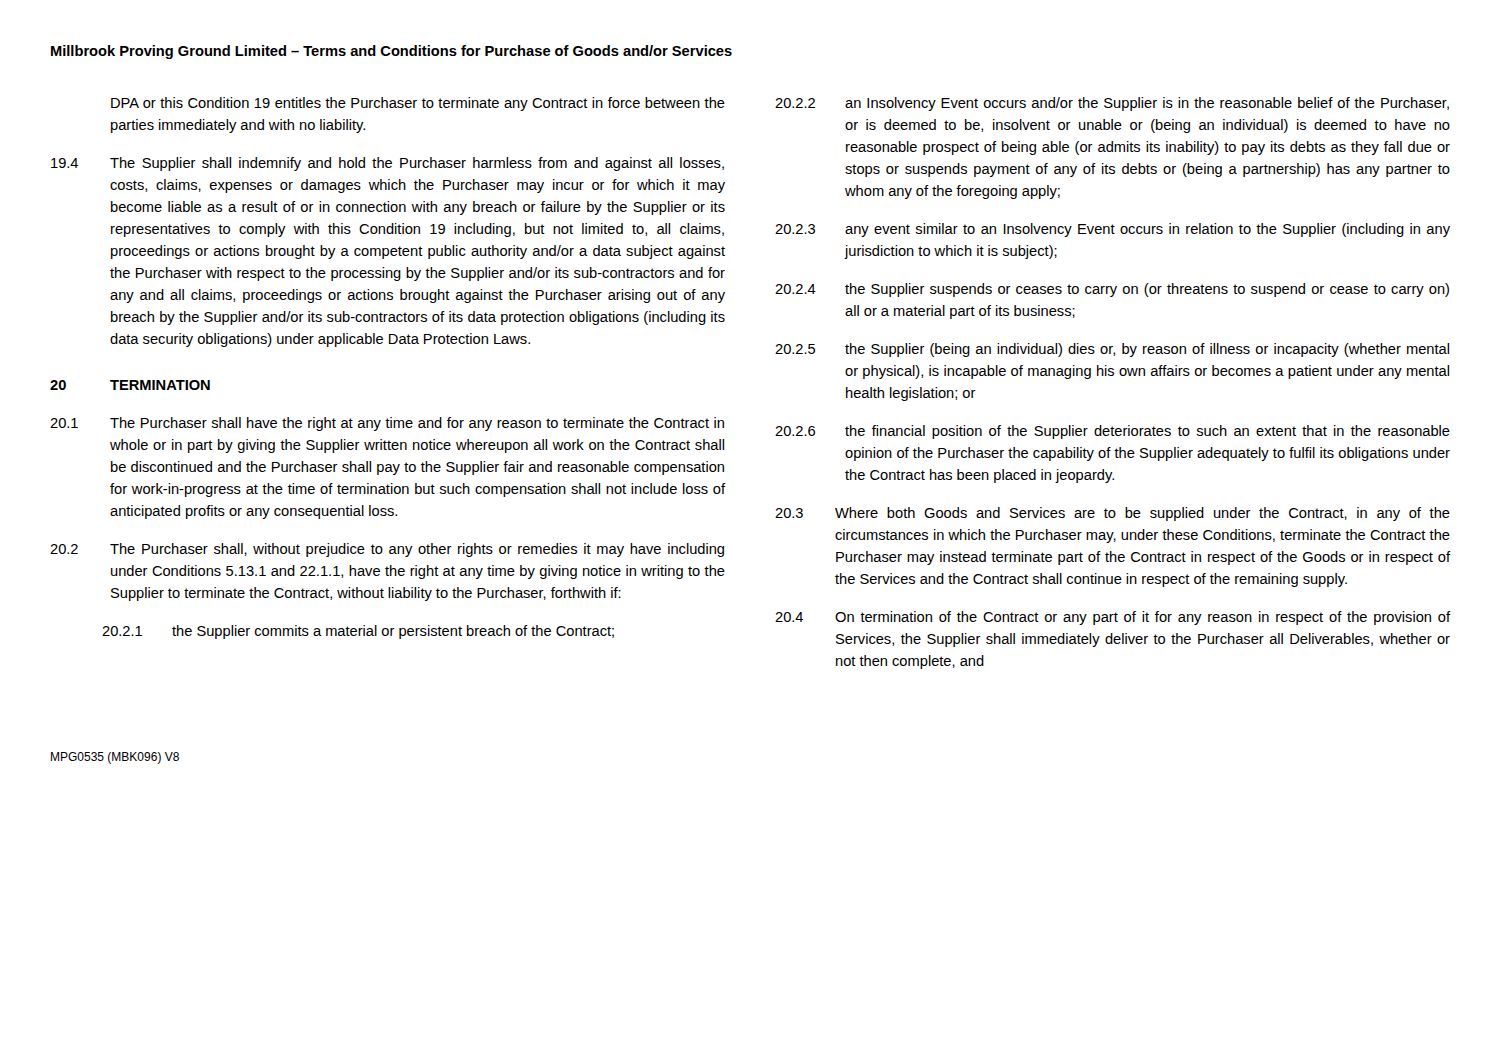Millbrook Proving Ground Limited – Terms and Conditions for Purchase of Goods and/or Services
DPA or this Condition 19 entitles the Purchaser to terminate any Contract in force between the parties immediately and with no liability.
19.4
The Supplier shall indemnify and hold the Purchaser harmless from and against all losses, costs, claims, expenses or damages which the Purchaser may incur or for which it may become liable as a result of or in connection with any breach or failure by the Supplier or its representatives to comply with this Condition 19 including, but not limited to, all claims, proceedings or actions brought by a competent public authority and/or a data subject against the Purchaser with respect to the processing by the Supplier and/or its sub-contractors and for any and all claims, proceedings or actions brought against the Purchaser arising out of any breach by the Supplier and/or its sub-contractors of its data protection obligations (including its data security obligations) under applicable Data Protection Laws.
20
TERMINATION
20.1
The Purchaser shall have the right at any time and for any reason to terminate the Contract in whole or in part by giving the Supplier written notice whereupon all work on the Contract shall be discontinued and the Purchaser shall pay to the Supplier fair and reasonable compensation for work-in-progress at the time of termination but such compensation shall not include loss of anticipated profits or any consequential loss.
20.2
The Purchaser shall, without prejudice to any other rights or remedies it may have including under Conditions 5.13.1 and 22.1.1, have the right at any time by giving notice in writing to the Supplier to terminate the Contract, without liability to the Purchaser, forthwith if:
20.2.1
the Supplier commits a material or persistent breach of the Contract;
20.2.2
an Insolvency Event occurs and/or the Supplier is in the reasonable belief of the Purchaser, or is deemed to be, insolvent or unable or (being an individual) is deemed to have no reasonable prospect of being able (or admits its inability) to pay its debts as they fall due or stops or suspends payment of any of its debts or (being a partnership) has any partner to whom any of the foregoing apply;
20.2.3
any event similar to an Insolvency Event occurs in relation to the Supplier (including in any jurisdiction to which it is subject);
20.2.4
the Supplier suspends or ceases to carry on (or threatens to suspend or cease to carry on) all or a material part of its business;
20.2.5
the Supplier (being an individual) dies or, by reason of illness or incapacity (whether mental or physical), is incapable of managing his own affairs or becomes a patient under any mental health legislation; or
20.2.6
the financial position of the Supplier deteriorates to such an extent that in the reasonable opinion of the Purchaser the capability of the Supplier adequately to fulfil its obligations under the Contract has been placed in jeopardy.
20.3
Where both Goods and Services are to be supplied under the Contract, in any of the circumstances in which the Purchaser may, under these Conditions, terminate the Contract the Purchaser may instead terminate part of the Contract in respect of the Goods or in respect of the Services and the Contract shall continue in respect of the remaining supply.
20.4
On termination of the Contract or any part of it for any reason in respect of the provision of Services, the Supplier shall immediately deliver to the Purchaser all Deliverables, whether or not then complete, and
MPG0535 (MBK096) V8